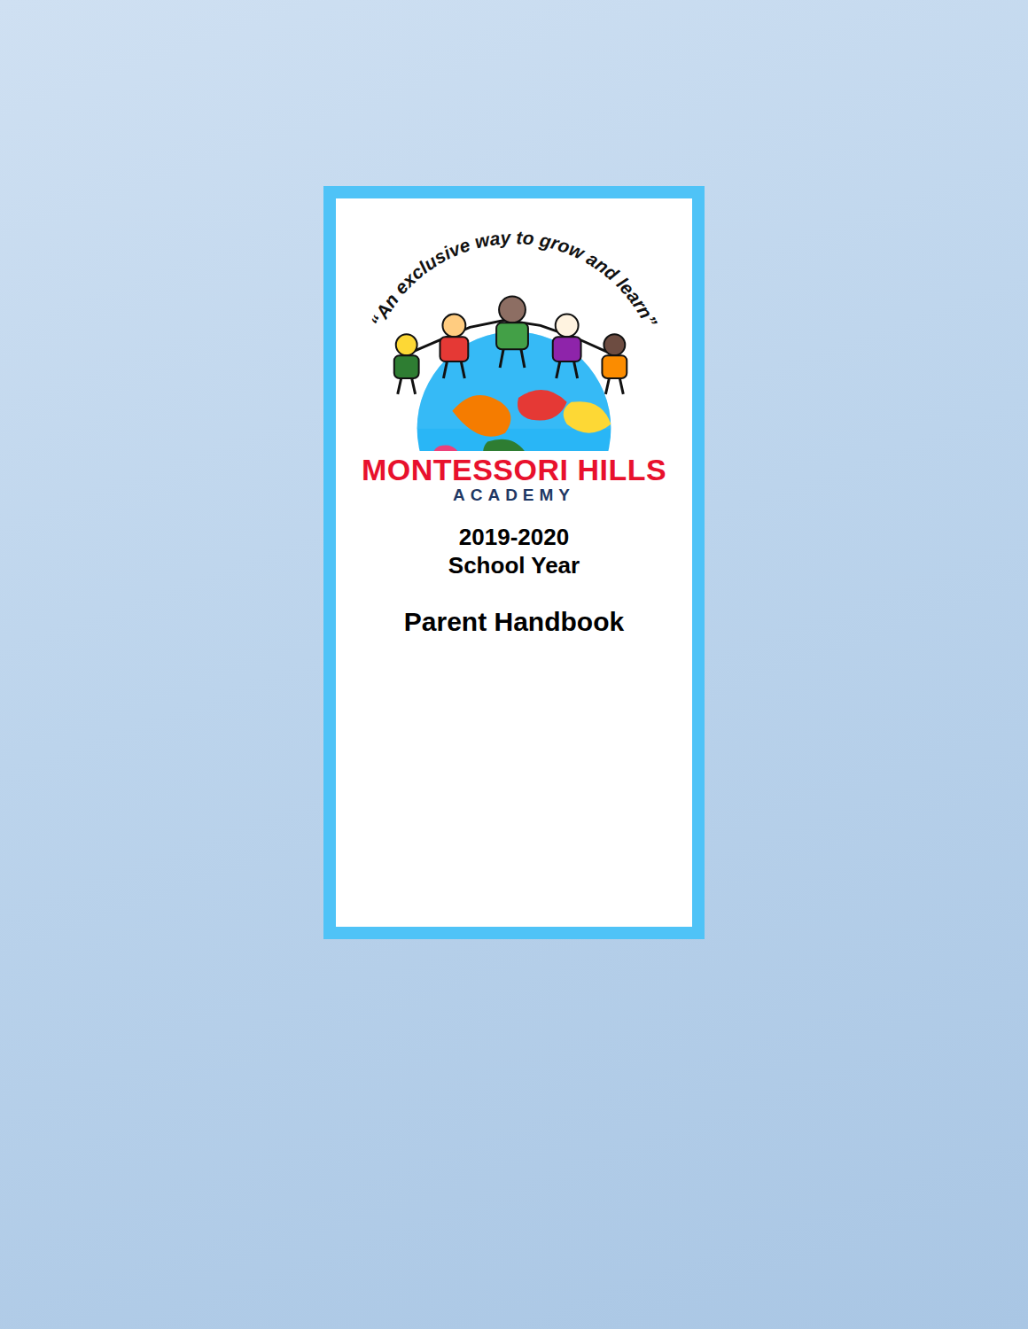“An exclusive way to grow and learn”
MONTESSORI HILLS
ACADEMY
2019-2020 School Year
Parent Handbook